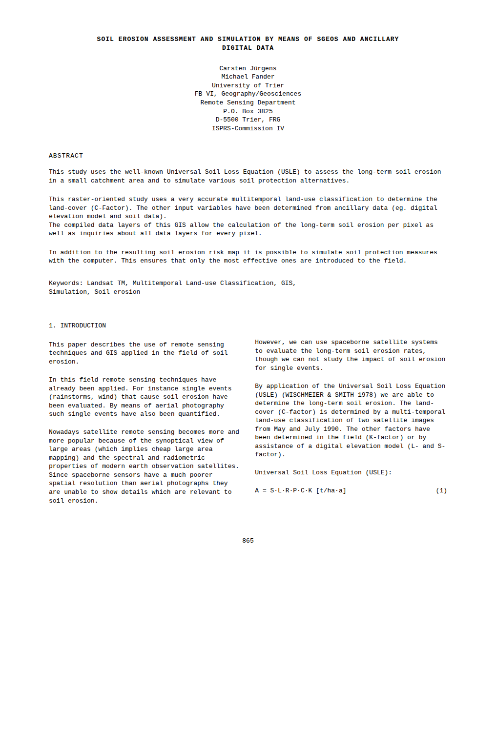SOIL EROSION ASSESSMENT AND SIMULATION BY MEANS OF SGEOS AND ANCILLARY
DIGITAL DATA
Carsten Jürgens
Michael Fander
University of Trier
FB VI, Geography/Geosciences
Remote Sensing Department
P.O. Box 3825
D-5500 Trier, FRG
ISPRS-Commission IV
ABSTRACT
This study uses the well-known Universal Soil Loss Equation (USLE) to assess the long-term soil erosion in a small catchment area and to simulate various soil protection alternatives.
This raster-oriented study uses a very accurate multitemporal land-use classification to determine the land-cover (C-Factor). The other input variables have been determined from ancillary data (eg. digital elevation model and soil data).
The compiled data layers of this GIS allow the calculation of the long-term soil erosion per pixel as well as inquiries about all data layers for every pixel.
In addition to the resulting soil erosion risk map it is possible to simulate soil protection measures with the computer. This ensures that only the most effective ones are introduced to the field.
Keywords: Landsat TM, Multitemporal Land-use Classification, GIS,
Simulation, Soil erosion
1. INTRODUCTION
This paper describes the use of remote sensing techniques and GIS applied in the field of soil erosion.
In this field remote sensing techniques have already been applied. For instance single events (rainstorms, wind) that cause soil erosion have been evaluated. By means of aerial photography such single events have also been quantified.
Nowadays satellite remote sensing becomes more and more popular because of the synoptical view of large areas (which implies cheap large area mapping) and the spectral and radiometric properties of modern earth observation satellites. Since spaceborne sensors have a much poorer spatial resolution than aerial photographs they are unable to show details which are relevant to soil erosion.
However, we can use spaceborne satellite systems to evaluate the long-term soil erosion rates, though we can not study the impact of soil erosion for single events.
By application of the Universal Soil Loss Equation (USLE) (WISCHMEIER & SMITH 1978) we are able to determine the long-term soil erosion. The land-cover (C-factor) is determined by a multi-temporal land-use classification of two satellite images from May and July 1990. The other factors have been determined in the field (K-factor) or by assistance of a digital elevation model (L- and S-factor).
Universal Soil Loss Equation (USLE):
A = S·L·R·P·C·K [t/ha·a](1)
865